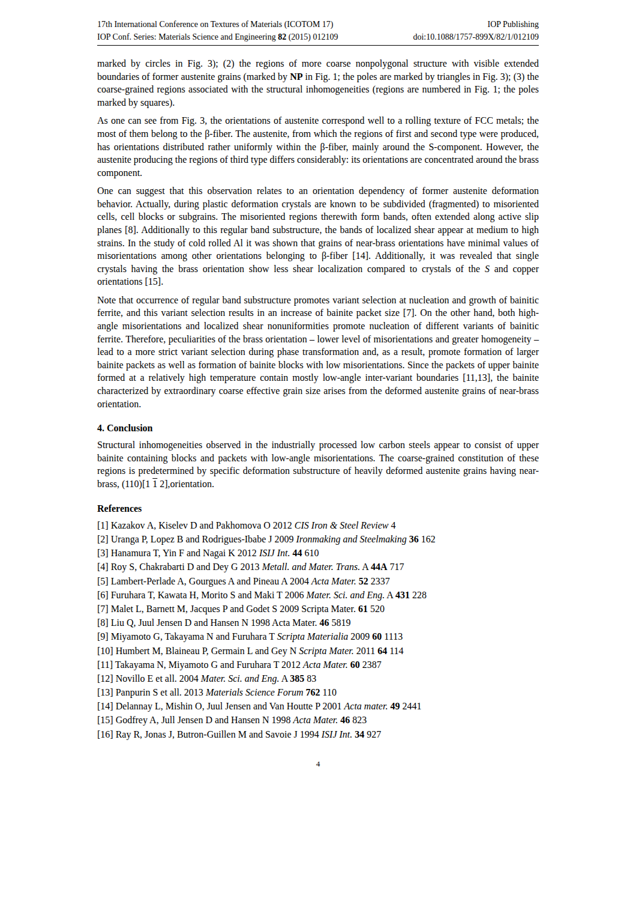17th International Conference on Textures of Materials (ICOTOM 17) IOP Publishing
IOP Conf. Series: Materials Science and Engineering 82 (2015) 012109 doi:10.1088/1757-899X/82/1/012109
marked by circles in Fig. 3); (2) the regions of more coarse nonpolygonal structure with visible extended boundaries of former austenite grains (marked by NP in Fig. 1; the poles are marked by triangles in Fig. 3); (3) the coarse-grained regions associated with the structural inhomogeneities (regions are numbered in Fig. 1; the poles marked by squares).
As one can see from Fig. 3, the orientations of austenite correspond well to a rolling texture of FCC metals; the most of them belong to the β-fiber. The austenite, from which the regions of first and second type were produced, has orientations distributed rather uniformly within the β-fiber, mainly around the S-component. However, the austenite producing the regions of third type differs considerably: its orientations are concentrated around the brass component.
One can suggest that this observation relates to an orientation dependency of former austenite deformation behavior. Actually, during plastic deformation crystals are known to be subdivided (fragmented) to misoriented cells, cell blocks or subgrains. The misoriented regions therewith form bands, often extended along active slip planes [8]. Additionally to this regular band substructure, the bands of localized shear appear at medium to high strains. In the study of cold rolled Al it was shown that grains of near-brass orientations have minimal values of misorientations among other orientations belonging to β-fiber [14]. Additionally, it was revealed that single crystals having the brass orientation show less shear localization compared to crystals of the S and copper orientations [15].
Note that occurrence of regular band substructure promotes variant selection at nucleation and growth of bainitic ferrite, and this variant selection results in an increase of bainite packet size [7]. On the other hand, both high-angle misorientations and localized shear nonuniformities promote nucleation of different variants of bainitic ferrite. Therefore, peculiarities of the brass orientation – lower level of misorientations and greater homogeneity – lead to a more strict variant selection during phase transformation and, as a result, promote formation of larger bainite packets as well as formation of bainite blocks with low misorientations. Since the packets of upper bainite formed at a relatively high temperature contain mostly low-angle inter-variant boundaries [11,13], the bainite characterized by extraordinary coarse effective grain size arises from the deformed austenite grains of near-brass orientation.
4. Conclusion
Structural inhomogeneities observed in the industrially processed low carbon steels appear to consist of upper bainite containing blocks and packets with low-angle misorientations. The coarse-grained constitution of these regions is predetermined by specific deformation substructure of heavily deformed austenite grains having near-brass, (110)[1 1 2],orientation.
References
[1] Kazakov A, Kiselev D and Pakhomova O 2012 CIS Iron & Steel Review 4
[2] Uranga P, Lopez B and Rodrigues-Ibabe J 2009 Ironmaking and Steelmaking 36 162
[3] Hanamura T, Yin F and Nagai K 2012 ISIJ Int. 44 610
[4] Roy S, Chakrabarti D and Dey G 2013 Metall. and Mater. Trans. A 44A 717
[5] Lambert-Perlade A, Gourgues A and Pineau A 2004 Acta Mater. 52 2337
[6] Furuhara T, Kawata H, Morito S and Maki T 2006 Mater. Sci. and Eng. A 431 228
[7] Malet L, Barnett M, Jacques P and Godet S 2009 Scripta Mater. 61 520
[8] Liu Q, Juul Jensen D and Hansen N 1998 Acta Mater. 46 5819
[9] Miyamoto G, Takayama N and Furuhara T Scripta Materialia 2009 60 1113
[10] Humbert M, Blaineau P, Germain L and Gey N Scripta Mater. 2011 64 114
[11] Takayama N, Miyamoto G and Furuhara T 2012 Acta Mater. 60 2387
[12] Novillo E et all. 2004 Mater. Sci. and Eng. A 385 83
[13] Panpurin S et all. 2013 Materials Science Forum 762 110
[14] Delannay L, Mishin O, Juul Jensen and Van Houtte P 2001 Acta mater. 49 2441
[15] Godfrey A, Jull Jensen D and Hansen N 1998 Acta Mater. 46 823
[16] Ray R, Jonas J, Butron-Guillen M and Savoie J 1994 ISIJ Int. 34 927
4